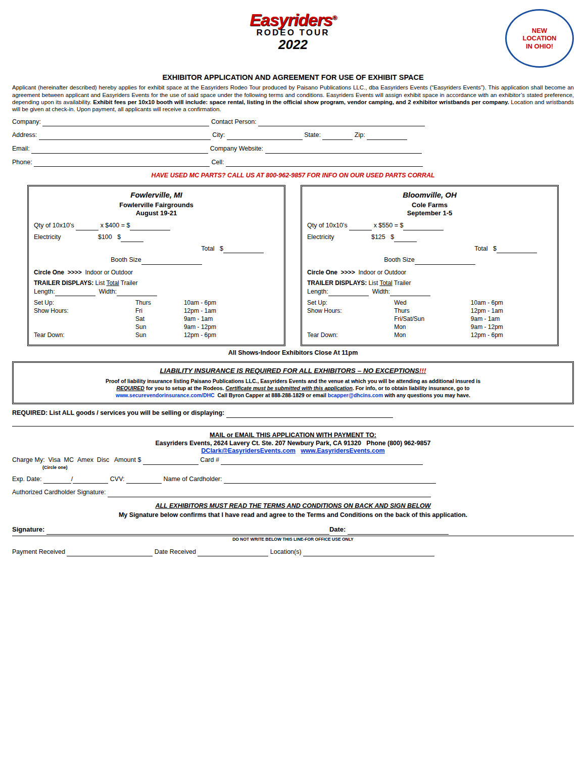Easyriders®
RODEO TOUR
2022
NEW
LOCATION
IN OHIO!
EXHIBITOR APPLICATION AND AGREEMENT FOR USE OF EXHIBIT SPACE
Applicant (hereinafter described) hereby applies for exhibit space at the Easyriders Rodeo Tour produced by Paisano Publications LLC., dba Easyriders Events (“Easyriders Events”). This application shall become an agreement between applicant and Easyriders Events for the use of said space under the following terms and conditions. Easyriders Events will assign exhibit space in accordance with an exhibitor’s stated preference, depending upon its availability. Exhibit fees per 10x10 booth will include: space rental, listing in the official show program, vendor camping, and 2 exhibitor wristbands per company. Location and wristbands will be given at check-in. Upon payment, all applicants will receive a confirmation.
Company: Contact Person:
Address: City: State: Zip:
Email: Company Website:
Phone: Cell:
HAVE USED MC PARTS? CALL US AT 800-962-9857 FOR INFO ON OUR USED PARTS CORRAL
| Fowlerville, MI Fowlerville Fairgrounds August 19-21 Qty of 10x10’s x $400 = $ Electricity $100 $ Total $ Booth Size Circle One >>>> Indoor or Outdoor TRAILER DISPLAYS: List Total Trailer Length: Width: / Set Up: / Thurs / 10am - 6pm / / Show Hours: / Fri / 12pm - 1am / / / Sat / 9am - 1am / / / Sun / 9am - 12pm / / Tear Down: / Sun / 12pm - 6pm / | Bloomville, OH Cole Farms September 1-5 Qty of 10x10’s x $550 = $ Electricity $125 $ Total $ Booth Size Circle One >>>> Indoor or Outdoor TRAILER DISPLAYS: List Total Trailer Length: Width: / Set Up: / Wed / 10am - 6pm / / Show Hours: / Thurs / 12pm - 1am / / / Fri/Sat/Sun / 9am - 1am / / / Mon / 9am - 12pm / / Tear Down: / Mon / 12pm - 6pm / |
All Shows-Indoor Exhibitors Close At 11pm
LIABILITY INSURANCE IS REQUIRED FOR ALL EXHIBITORS – NO EXCEPTIONS!!!
Proof of liability insurance listing Paisano Publications LLC., Easyriders Events and the venue at which you will be attending as additional insured is
REQUIRED for you to setup at the Rodeos. Certificate must be submitted with this application. For info, or to obtain liability insurance, go to
www.securevendorinsurance.com/DHC Call Byron Capper at 888-288-1829 or email bcapper@dhcins.com with any questions you may have.
REQUIRED: List ALL goods / services you will be selling or displaying:
MAIL or EMAIL THIS APPLICATION WITH PAYMENT TO:
Easyriders Events, 2624 Lavery Ct. Ste. 207 Newbury Park, CA 91320 Phone (800) 962-9857
DClark@EasyridersEvents.com www.EasyridersEvents.com
Charge My: Visa MC Amex Disc Amount $ Card # (Circle one)
Exp. Date: / CVV: Name of Cardholder:
Authorized Cardholder Signature:
ALL EXHIBITORS MUST READ THE TERMS AND CONDITIONS ON BACK AND SIGN BELOW
My Signature below confirms that I have read and agree to the Terms and Conditions on the back of this application.
Signature: Date:
DO NOT WRITE BELOW THIS LINE-FOR OFFICE USE ONLY
Payment Received Date Received Location(s)